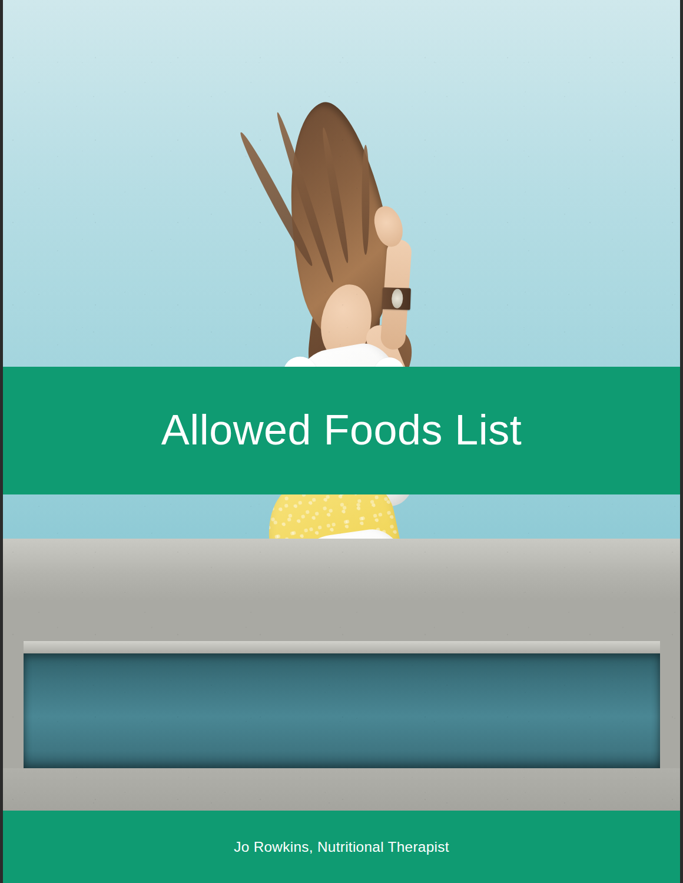Be
happy
Allowed Foods List
Jo Rowkins, Nutritional Therapist